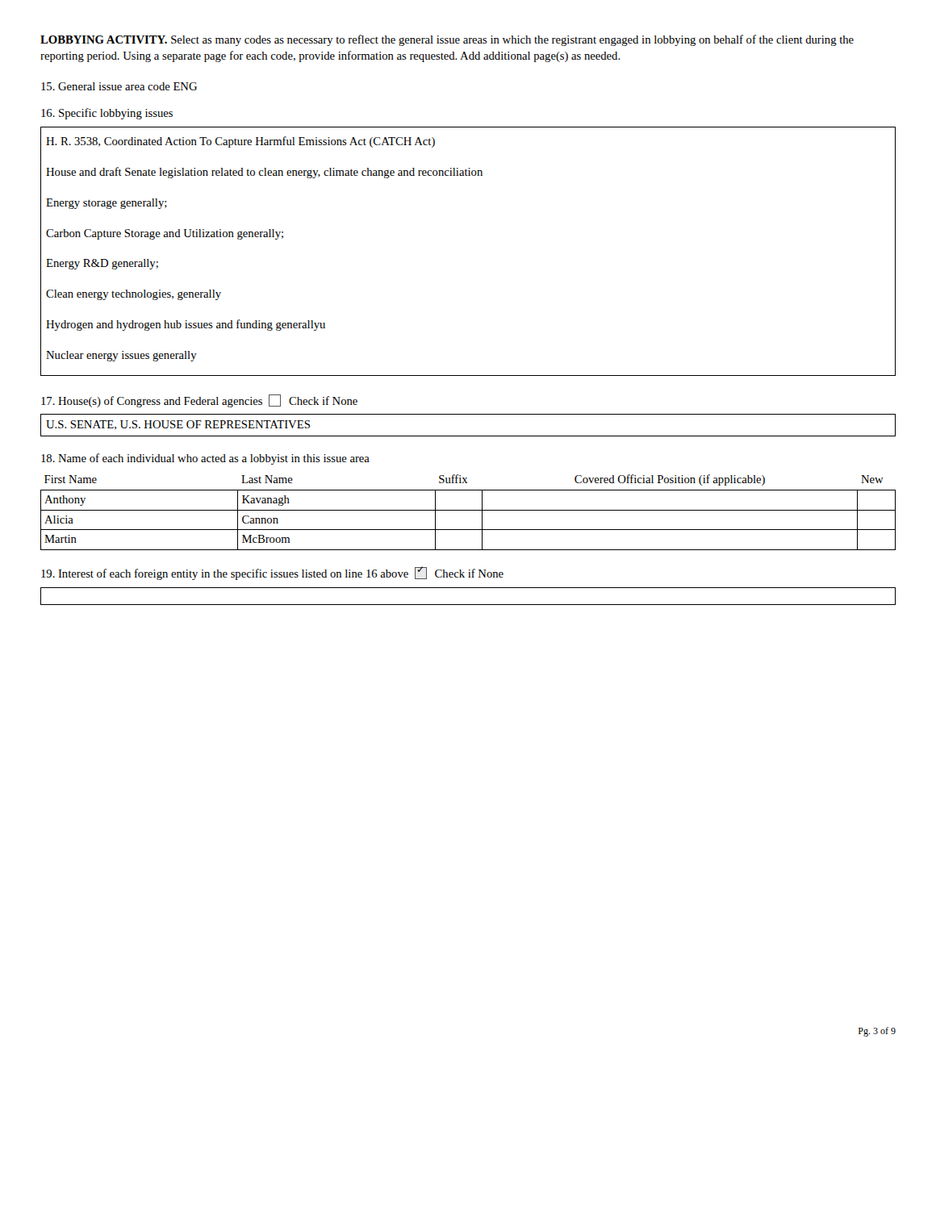LOBBYING ACTIVITY. Select as many codes as necessary to reflect the general issue areas in which the registrant engaged in lobbying on behalf of the client during the reporting period. Using a separate page for each code, provide information as requested. Add additional page(s) as needed.
15. General issue area code ENG
16. Specific lobbying issues
H. R. 3538, Coordinated Action To Capture Harmful Emissions Act (CATCH Act)
House and draft Senate legislation related to clean energy, climate change and reconciliation
Energy storage generally;
Carbon Capture Storage and Utilization generally;
Energy R&D generally;
Clean energy technologies, generally
Hydrogen and hydrogen hub issues and funding generallyu
Nuclear energy issues generally
17. House(s) of Congress and Federal agencies Check if None
U.S. SENATE, U.S. HOUSE OF REPRESENTATIVES
18. Name of each individual who acted as a lobbyist in this issue area
| First Name | Last Name | Suffix | Covered Official Position (if applicable) | New |
| --- | --- | --- | --- | --- |
| Anthony | Kavanagh | | | |
| Alicia | Cannon | | | |
| Martin | McBroom | | | |
19. Interest of each foreign entity in the specific issues listed on line 16 above Check if None
Pg. 3 of 9